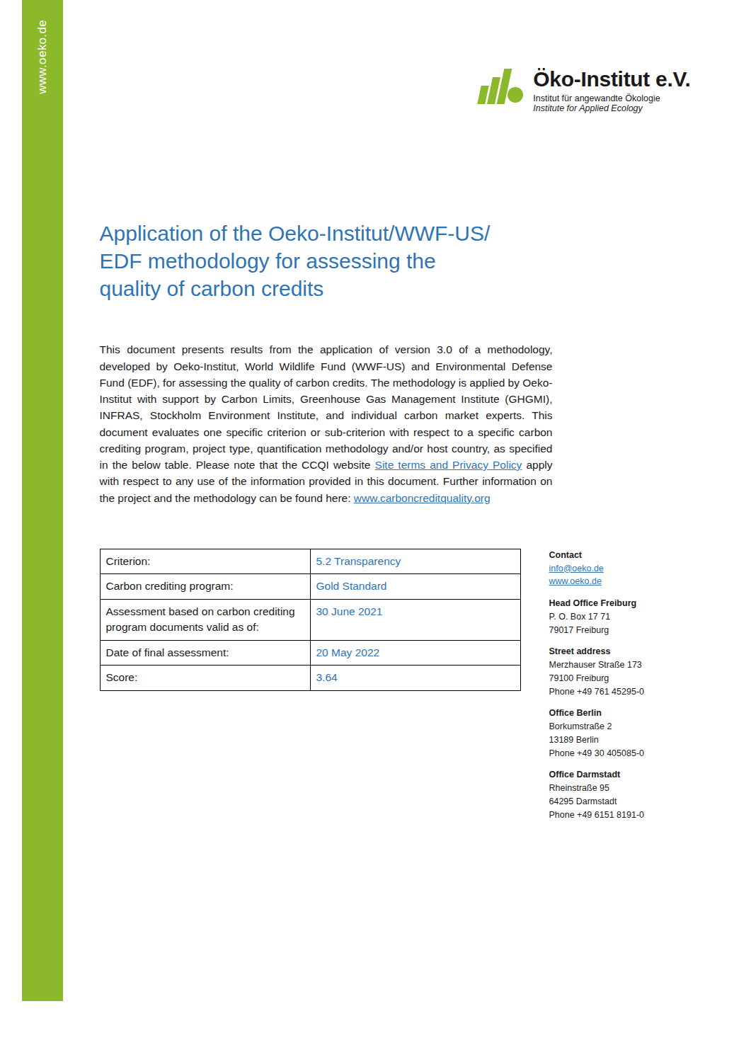www.oeko.de
Öko-Institut e.V.
Institut für angewandte Ökologie
Institute for Applied Ecology
Application of the Oeko-Institut/WWF-US/
EDF methodology for assessing the
quality of carbon credits
This document presents results from the application of version 3.0 of a methodology, developed by Oeko-Institut, World Wildlife Fund (WWF-US) and Environmental Defense Fund (EDF), for assessing the quality of carbon credits. The methodology is applied by Oeko-Institut with support by Carbon Limits, Greenhouse Gas Management Institute (GHGMI), INFRAS, Stockholm Environment Institute, and individual carbon market experts. This document evaluates one specific criterion or sub-criterion with respect to a specific carbon crediting program, project type, quantification methodology and/or host country, as specified in the below table. Please note that the CCQI website Site terms and Privacy Policy apply with respect to any use of the information provided in this document. Further information on the project and the methodology can be found here: www.carboncreditquality.org
| Criterion: | 5.2 Transparency |
| Carbon crediting program: | Gold Standard |
| Assessment based on carbon crediting program documents valid as of: | 30 June 2021 |
| Date of final assessment: | 20 May 2022 |
| Score: | 3.64 |
Contact
info@oeko.de www.oeko.de
Head Office Freiburg
P. O. Box 17 71
79017 Freiburg
Street address
Merzhauser Straße 173
79100 Freiburg
Phone +49 761 45295-0
Office Berlin
Borkumstraße 2
13189 Berlin
Phone +49 30 405085-0
Office Darmstadt
Rheinstraße 95
64295 Darmstadt
Phone +49 6151 8191-0